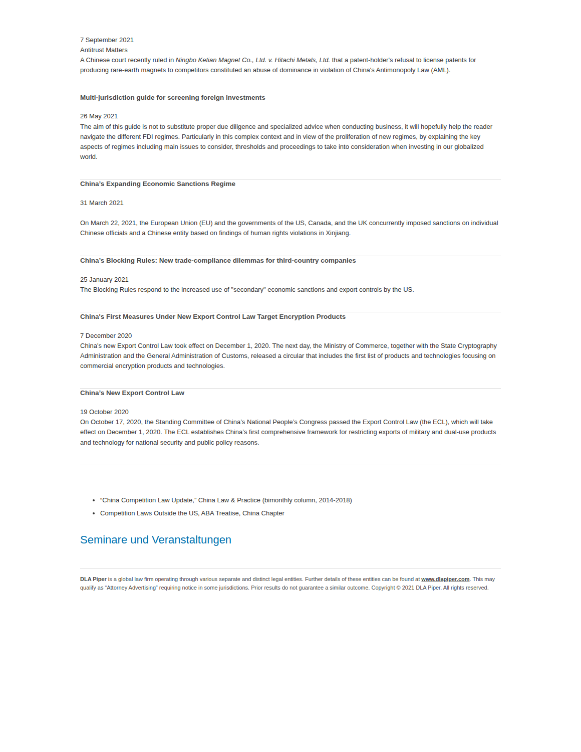7 September 2021
Antitrust Matters
A Chinese court recently ruled in Ningbo Ketian Magnet Co., Ltd. v. Hitachi Metals, Ltd. that a patent-holder's refusal to license patents for producing rare-earth magnets to competitors constituted an abuse of dominance in violation of China's Antimonopoly Law (AML).
Multi-jurisdiction guide for screening foreign investments
26 May 2021
The aim of this guide is not to substitute proper due diligence and specialized advice when conducting business, it will hopefully help the reader navigate the different FDI regimes. Particularly in this complex context and in view of the proliferation of new regimes, by explaining the key aspects of regimes including main issues to consider, thresholds and proceedings to take into consideration when investing in our globalized world.
China’s Expanding Economic Sanctions Regime
31 March 2021
On March 22, 2021, the European Union (EU) and the governments of the US, Canada, and the UK concurrently imposed sanctions on individual Chinese officials and a Chinese entity based on findings of human rights violations in Xinjiang.
China’s Blocking Rules: New trade-compliance dilemmas for third-country companies
25 January 2021
The Blocking Rules respond to the increased use of "secondary" economic sanctions and export controls by the US.
China's First Measures Under New Export Control Law Target Encryption Products
7 December 2020
China's new Export Control Law took effect on December 1, 2020. The next day, the Ministry of Commerce, together with the State Cryptography Administration and the General Administration of Customs, released a circular that includes the first list of products and technologies focusing on commercial encryption products and technologies.
China’s New Export Control Law
19 October 2020
On October 17, 2020, the Standing Committee of China’s National People’s Congress passed the Export Control Law (the ECL), which will take effect on December 1, 2020. The ECL establishes China’s first comprehensive framework for restricting exports of military and dual-use products and technology for national security and public policy reasons.
“China Competition Law Update,” China Law & Practice (bimonthly column, 2014-2018)
Competition Laws Outside the US, ABA Treatise, China Chapter
Seminare und Veranstaltungen
DLA Piper is a global law firm operating through various separate and distinct legal entities. Further details of these entities can be found at www.dlapiper.com. This may qualify as “Attorney Advertising” requiring notice in some jurisdictions. Prior results do not guarantee a similar outcome. Copyright © 2021 DLA Piper. All rights reserved.